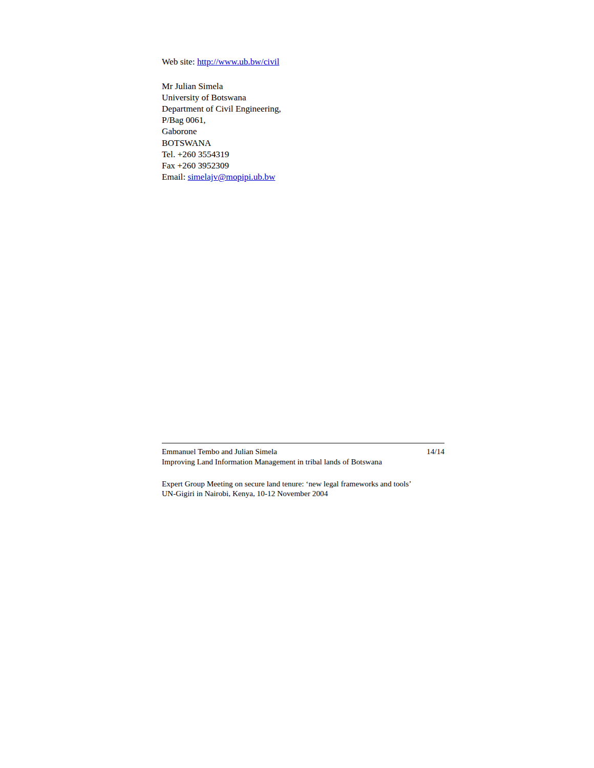Web site: http://www.ub.bw/civil
Mr Julian Simela
University of Botswana
Department of Civil Engineering,
P/Bag 0061,
Gaborone
BOTSWANA
Tel. +260 3554319
Fax +260 3952309
Email: simelajv@mopipi.ub.bw
Emmanuel Tembo and Julian Simela
Improving Land Information Management in tribal lands of Botswana
14/14
Expert Group Meeting on secure land tenure: ‘new legal frameworks and tools’
UN-Gigiri in Nairobi, Kenya, 10-12 November 2004